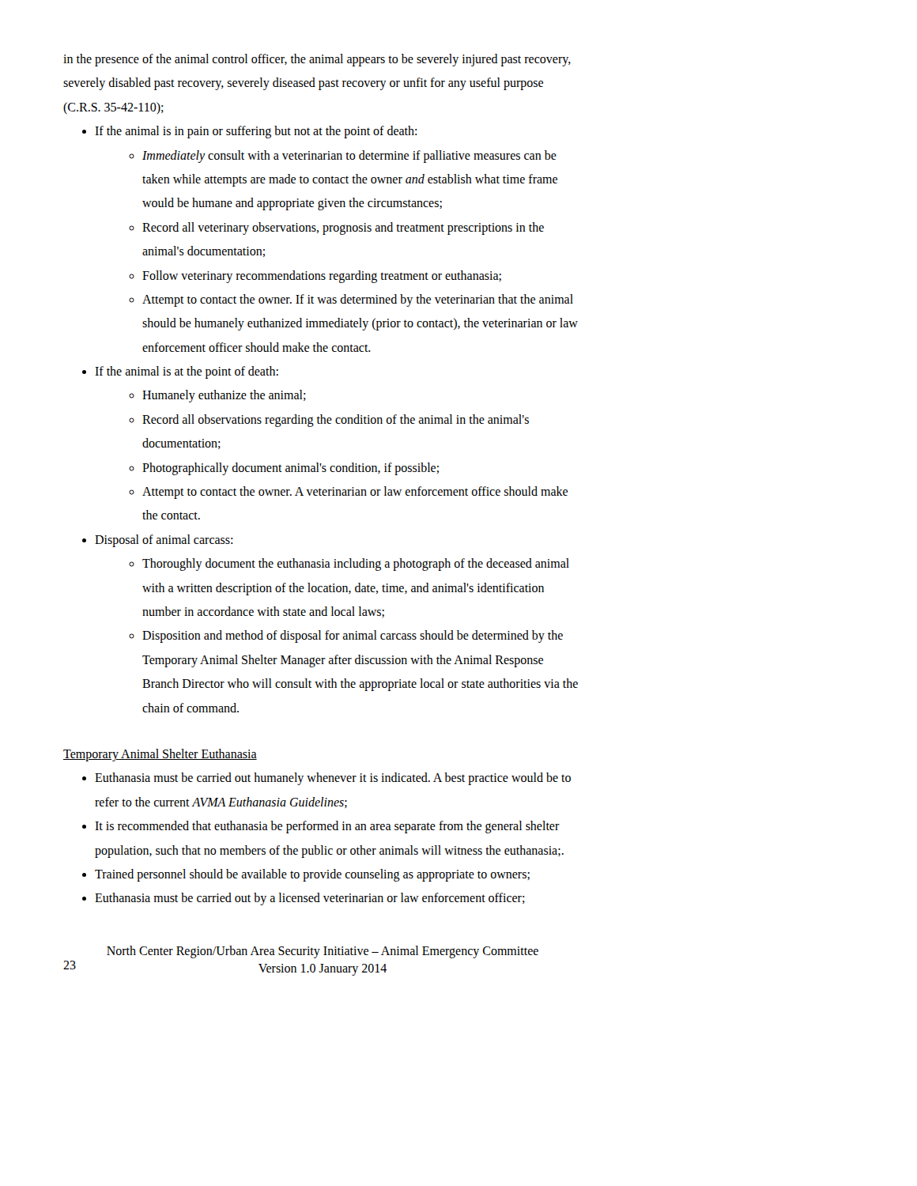in the presence of the animal control officer, the animal appears to be severely injured past recovery, severely disabled past recovery, severely diseased past recovery or unfit for any useful purpose (C.R.S. 35-42-110);
If the animal is in pain or suffering but not at the point of death:
Immediately consult with a veterinarian to determine if palliative measures can be taken while attempts are made to contact the owner and establish what time frame would be humane and appropriate given the circumstances;
Record all veterinary observations, prognosis and treatment prescriptions in the animal's documentation;
Follow veterinary recommendations regarding treatment or euthanasia;
Attempt to contact the owner. If it was determined by the veterinarian that the animal should be humanely euthanized immediately (prior to contact), the veterinarian or law enforcement officer should make the contact.
If the animal is at the point of death:
Humanely euthanize the animal;
Record all observations regarding the condition of the animal in the animal's documentation;
Photographically document animal's condition, if possible;
Attempt to contact the owner. A veterinarian or law enforcement office should make the contact.
Disposal of animal carcass:
Thoroughly document the euthanasia including a photograph of the deceased animal with a written description of the location, date, time, and animal's identification number in accordance with state and local laws;
Disposition and method of disposal for animal carcass should be determined by the Temporary Animal Shelter Manager after discussion with the Animal Response Branch Director who will consult with the appropriate local or state authorities via the chain of command.
Temporary Animal Shelter Euthanasia
Euthanasia must be carried out humanely whenever it is indicated. A best practice would be to refer to the current AVMA Euthanasia Guidelines;
It is recommended that euthanasia be performed in an area separate from the general shelter population, such that no members of the public or other animals will witness the euthanasia;.
Trained personnel should be available to provide counseling as appropriate to owners;
Euthanasia must be carried out by a licensed veterinarian or law enforcement officer;
23
North Center Region/Urban Area Security Initiative – Animal Emergency Committee
Version 1.0 January 2014